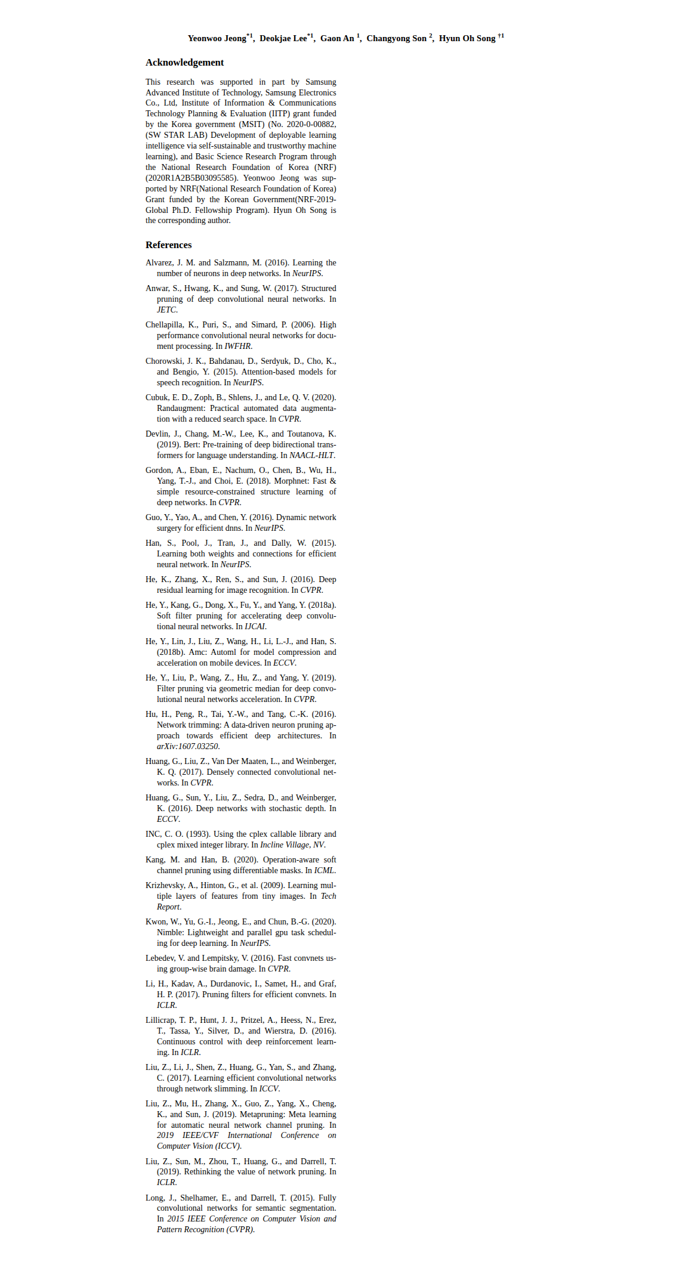Yeonwoo Jeong*1, Deokjae Lee*1, Gaon An 1, Changyong Son 2, Hyun Oh Song †1
Acknowledgement
This research was supported in part by Samsung Advanced Institute of Technology, Samsung Electronics Co., Ltd, Institute of Information & Communications Technology Planning & Evaluation (IITP) grant funded by the Korea government (MSIT) (No. 2020-0-00882, (SW STAR LAB) Development of deployable learning intelligence via self-sustainable and trustworthy machine learning), and Basic Science Research Program through the National Research Foundation of Korea (NRF) (2020R1A2B5B03095585). Yeonwoo Jeong was supported by NRF(National Research Foundation of Korea) Grant funded by the Korean Government(NRF-2019-Global Ph.D. Fellowship Program). Hyun Oh Song is the corresponding author.
References
Alvarez, J. M. and Salzmann, M. (2016). Learning the number of neurons in deep networks. In NeurIPS.
Anwar, S., Hwang, K., and Sung, W. (2017). Structured pruning of deep convolutional neural networks. In JETC.
Chellapilla, K., Puri, S., and Simard, P. (2006). High performance convolutional neural networks for document processing. In IWFHR.
Chorowski, J. K., Bahdanau, D., Serdyuk, D., Cho, K., and Bengio, Y. (2015). Attention-based models for speech recognition. In NeurIPS.
Cubuk, E. D., Zoph, B., Shlens, J., and Le, Q. V. (2020). Randaugment: Practical automated data augmentation with a reduced search space. In CVPR.
Devlin, J., Chang, M.-W., Lee, K., and Toutanova, K. (2019). Bert: Pre-training of deep bidirectional transformers for language understanding. In NAACL-HLT.
Gordon, A., Eban, E., Nachum, O., Chen, B., Wu, H., Yang, T.-J., and Choi, E. (2018). Morphnet: Fast & simple resource-constrained structure learning of deep networks. In CVPR.
Guo, Y., Yao, A., and Chen, Y. (2016). Dynamic network surgery for efficient dnns. In NeurIPS.
Han, S., Pool, J., Tran, J., and Dally, W. (2015). Learning both weights and connections for efficient neural network. In NeurIPS.
He, K., Zhang, X., Ren, S., and Sun, J. (2016). Deep residual learning for image recognition. In CVPR.
He, Y., Kang, G., Dong, X., Fu, Y., and Yang, Y. (2018a). Soft filter pruning for accelerating deep convolutional neural networks. In IJCAI.
He, Y., Lin, J., Liu, Z., Wang, H., Li, L.-J., and Han, S. (2018b). Amc: Automl for model compression and acceleration on mobile devices. In ECCV.
He, Y., Liu, P., Wang, Z., Hu, Z., and Yang, Y. (2019). Filter pruning via geometric median for deep convolutional neural networks acceleration. In CVPR.
Hu, H., Peng, R., Tai, Y.-W., and Tang, C.-K. (2016). Network trimming: A data-driven neuron pruning approach towards efficient deep architectures. In arXiv:1607.03250.
Huang, G., Liu, Z., Van Der Maaten, L., and Weinberger, K. Q. (2017). Densely connected convolutional networks. In CVPR.
Huang, G., Sun, Y., Liu, Z., Sedra, D., and Weinberger, K. (2016). Deep networks with stochastic depth. In ECCV.
INC, C. O. (1993). Using the cplex callable library and cplex mixed integer library. In Incline Village, NV.
Kang, M. and Han, B. (2020). Operation-aware soft channel pruning using differentiable masks. In ICML.
Krizhevsky, A., Hinton, G., et al. (2009). Learning multiple layers of features from tiny images. In Tech Report.
Kwon, W., Yu, G.-I., Jeong, E., and Chun, B.-G. (2020). Nimble: Lightweight and parallel gpu task scheduling for deep learning. In NeurIPS.
Lebedev, V. and Lempitsky, V. (2016). Fast convnets using group-wise brain damage. In CVPR.
Li, H., Kadav, A., Durdanovic, I., Samet, H., and Graf, H. P. (2017). Pruning filters for efficient convnets. In ICLR.
Lillicrap, T. P., Hunt, J. J., Pritzel, A., Heess, N., Erez, T., Tassa, Y., Silver, D., and Wierstra, D. (2016). Continuous control with deep reinforcement learning. In ICLR.
Liu, Z., Li, J., Shen, Z., Huang, G., Yan, S., and Zhang, C. (2017). Learning efficient convolutional networks through network slimming. In ICCV.
Liu, Z., Mu, H., Zhang, X., Guo, Z., Yang, X., Cheng, K., and Sun, J. (2019). Metapruning: Meta learning for automatic neural network channel pruning. In 2019 IEEE/CVF International Conference on Computer Vision (ICCV).
Liu, Z., Sun, M., Zhou, T., Huang, G., and Darrell, T. (2019). Rethinking the value of network pruning. In ICLR.
Long, J., Shelhamer, E., and Darrell, T. (2015). Fully convolutional networks for semantic segmentation. In 2015 IEEE Conference on Computer Vision and Pattern Recognition (CVPR).